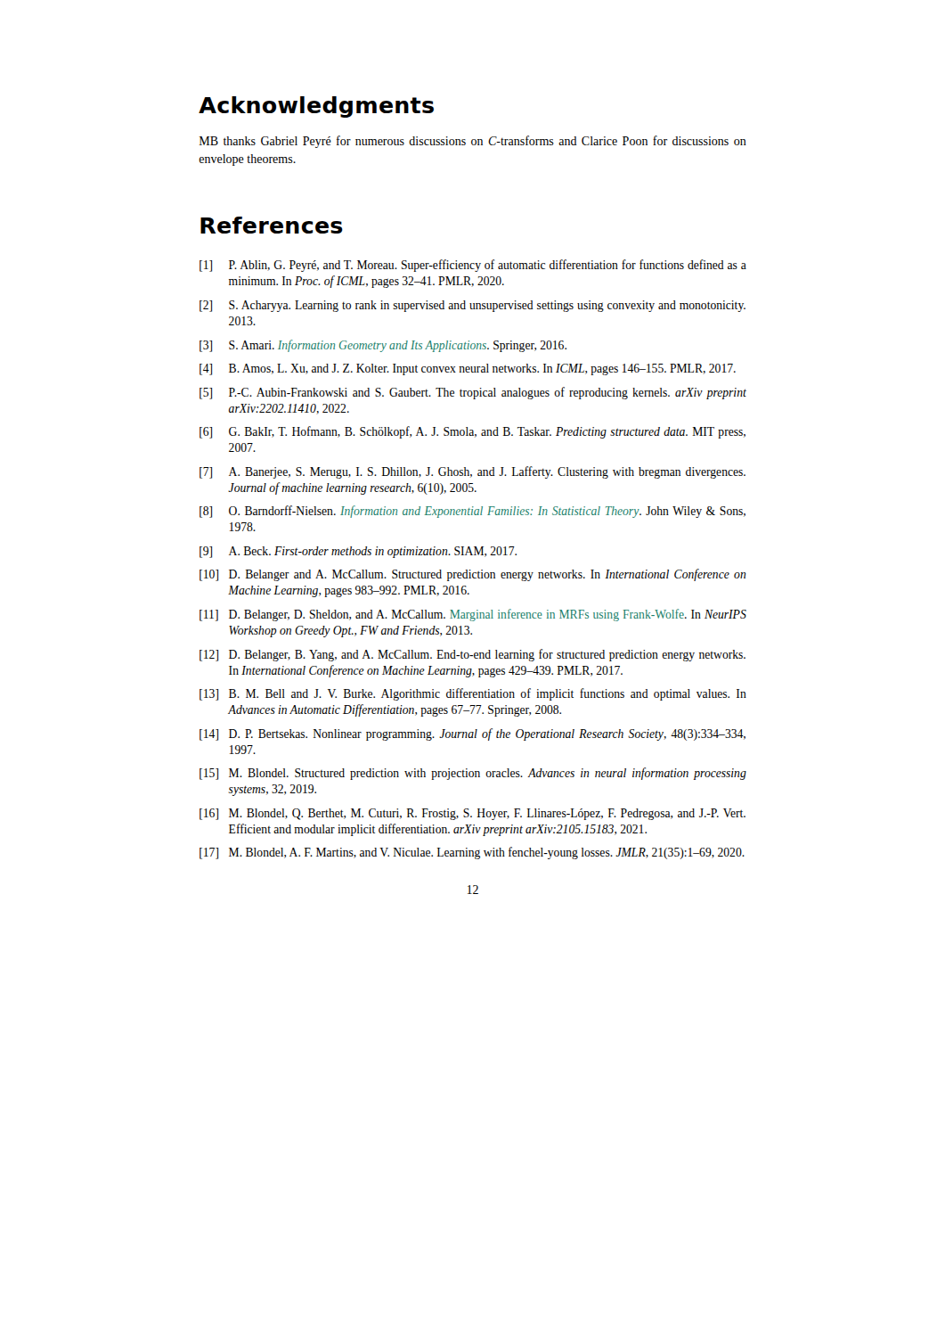Acknowledgments
MB thanks Gabriel Peyré for numerous discussions on C-transforms and Clarice Poon for discussions on envelope theorems.
References
[1] P. Ablin, G. Peyré, and T. Moreau. Super-efficiency of automatic differentiation for functions defined as a minimum. In Proc. of ICML, pages 32–41. PMLR, 2020.
[2] S. Acharyya. Learning to rank in supervised and unsupervised settings using convexity and monotonicity. 2013.
[3] S. Amari. Information Geometry and Its Applications. Springer, 2016.
[4] B. Amos, L. Xu, and J. Z. Kolter. Input convex neural networks. In ICML, pages 146–155. PMLR, 2017.
[5] P.-C. Aubin-Frankowski and S. Gaubert. The tropical analogues of reproducing kernels. arXiv preprint arXiv:2202.11410, 2022.
[6] G. BakIr, T. Hofmann, B. Schölkopf, A. J. Smola, and B. Taskar. Predicting structured data. MIT press, 2007.
[7] A. Banerjee, S. Merugu, I. S. Dhillon, J. Ghosh, and J. Lafferty. Clustering with bregman divergences. Journal of machine learning research, 6(10), 2005.
[8] O. Barndorff-Nielsen. Information and Exponential Families: In Statistical Theory. John Wiley & Sons, 1978.
[9] A. Beck. First-order methods in optimization. SIAM, 2017.
[10] D. Belanger and A. McCallum. Structured prediction energy networks. In International Conference on Machine Learning, pages 983–992. PMLR, 2016.
[11] D. Belanger, D. Sheldon, and A. McCallum. Marginal inference in MRFs using Frank-Wolfe. In NeurIPS Workshop on Greedy Opt., FW and Friends, 2013.
[12] D. Belanger, B. Yang, and A. McCallum. End-to-end learning for structured prediction energy networks. In International Conference on Machine Learning, pages 429–439. PMLR, 2017.
[13] B. M. Bell and J. V. Burke. Algorithmic differentiation of implicit functions and optimal values. In Advances in Automatic Differentiation, pages 67–77. Springer, 2008.
[14] D. P. Bertsekas. Nonlinear programming. Journal of the Operational Research Society, 48(3):334–334, 1997.
[15] M. Blondel. Structured prediction with projection oracles. Advances in neural information processing systems, 32, 2019.
[16] M. Blondel, Q. Berthet, M. Cuturi, R. Frostig, S. Hoyer, F. Llinares-López, F. Pedregosa, and J.-P. Vert. Efficient and modular implicit differentiation. arXiv preprint arXiv:2105.15183, 2021.
[17] M. Blondel, A. F. Martins, and V. Niculae. Learning with fenchel-young losses. JMLR, 21(35):1–69, 2020.
12